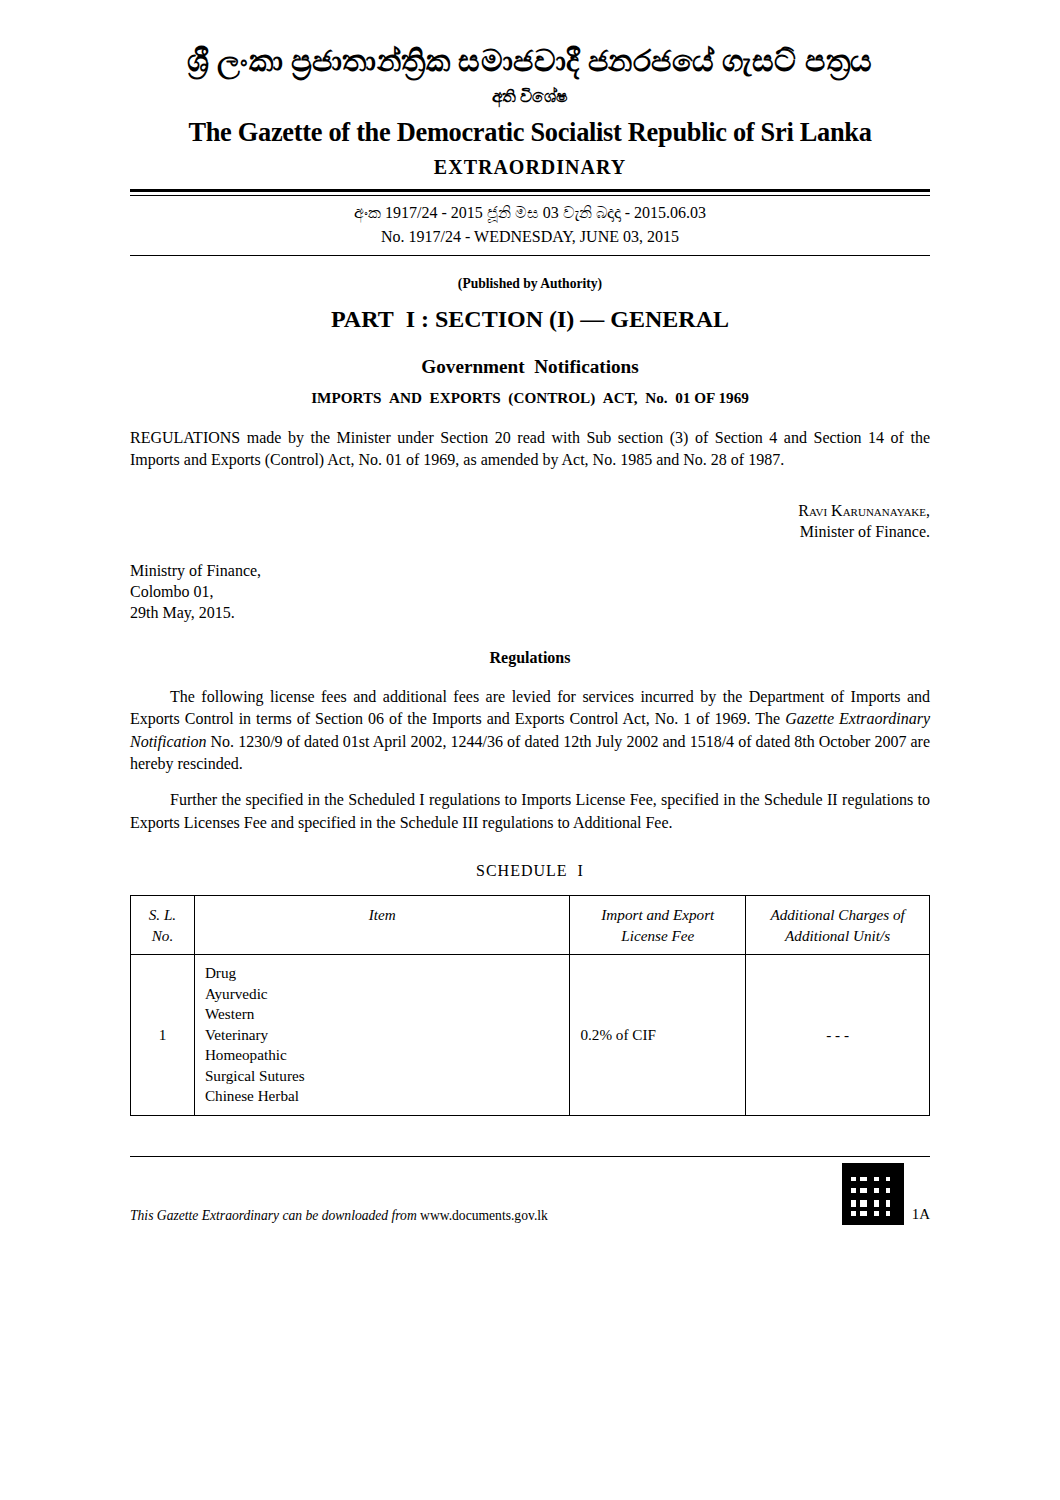ශ්‍රී ලංකා ප්‍රජාතාන්ත්‍රික සමාජවාදී ජනරජයේ ගැසට් පත්‍රය
අති විශේෂ
The Gazette of the Democratic Socialist Republic of Sri Lanka
EXTRAORDINARY
අංක 1917/24 - 2015 ජූනි මස 03 වැනි බදාදා - 2015.06.03
No. 1917/24 - WEDNESDAY, JUNE 03, 2015
(Published by Authority)
PART I : SECTION (I) — GENERAL
Government Notifications
IMPORTS AND EXPORTS (CONTROL) ACT, No. 01 OF 1969
REGULATIONS made by the Minister under Section 20 read with Sub section (3) of Section 4 and Section 14 of the Imports and Exports (Control) Act, No. 01 of 1969, as amended by Act, No. 1985 and No. 28 of 1987.
Ravi Karunanayake,
Minister of Finance.
Ministry of Finance,
Colombo 01,
29th May, 2015.
Regulations
The following license fees and additional fees are levied for services incurred by the Department of Imports and Exports Control in terms of Section 06 of the Imports and Exports Control Act, No. 1 of 1969. The Gazette Extraordinary Notification No. 1230/9 of dated 01st April 2002, 1244/36 of dated 12th July 2002 and 1518/4 of dated 8th October 2007 are hereby rescinded.
Further the specified in the Scheduled I regulations to Imports License Fee, specified in the Schedule II regulations to Exports Licenses Fee and specified in the Schedule III regulations to Additional Fee.
SCHEDULE I
| S. L. No. | Item | Import and Export License Fee | Additional Charges of Additional Unit/s |
| --- | --- | --- | --- |
| 1 | Drug Ayurvedic Western Veterinary Homeopathic Surgical Sutures Chinese Herbal | 0.2% of CIF | - - - |
This Gazette Extraordinary can be downloaded from www.documents.gov.lk
1A